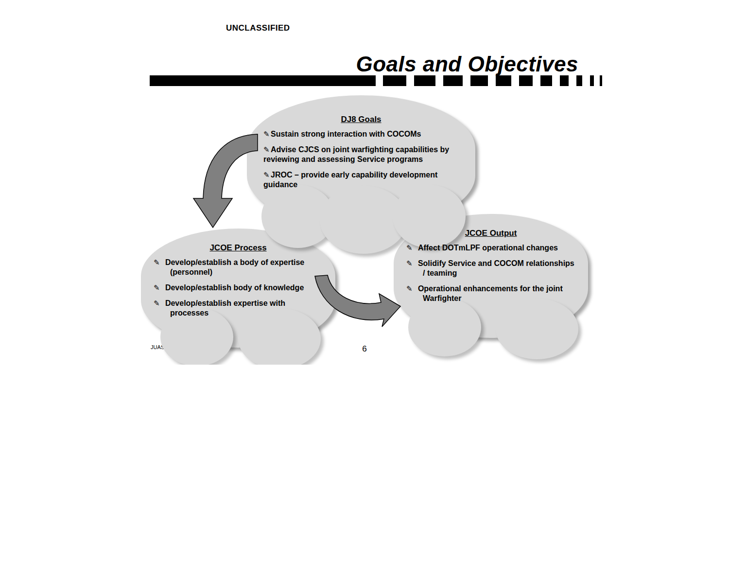UNCLASSIFIED
Goals and Objectives
DJ8 Goals
✎Sustain strong interaction with COCOMs
✎Advise CJCS on joint warfighting capabilities by reviewing and assessing Service programs
✎JROC – provide early capability development guidance
JCOE Process
✎ Develop/establish a body of expertise (personnel)
✎ Develop/establish body of knowledge
✎ Develop/establish expertise with processes
JCOE Output
✎ Affect DOTmLPF operational changes
✎ Solidify Service and COCOM relationships / teaming
✎ Operational enhancements for the joint Warfighter
JUAS COE AUVSI 082906
6
UNCLASSIFIED